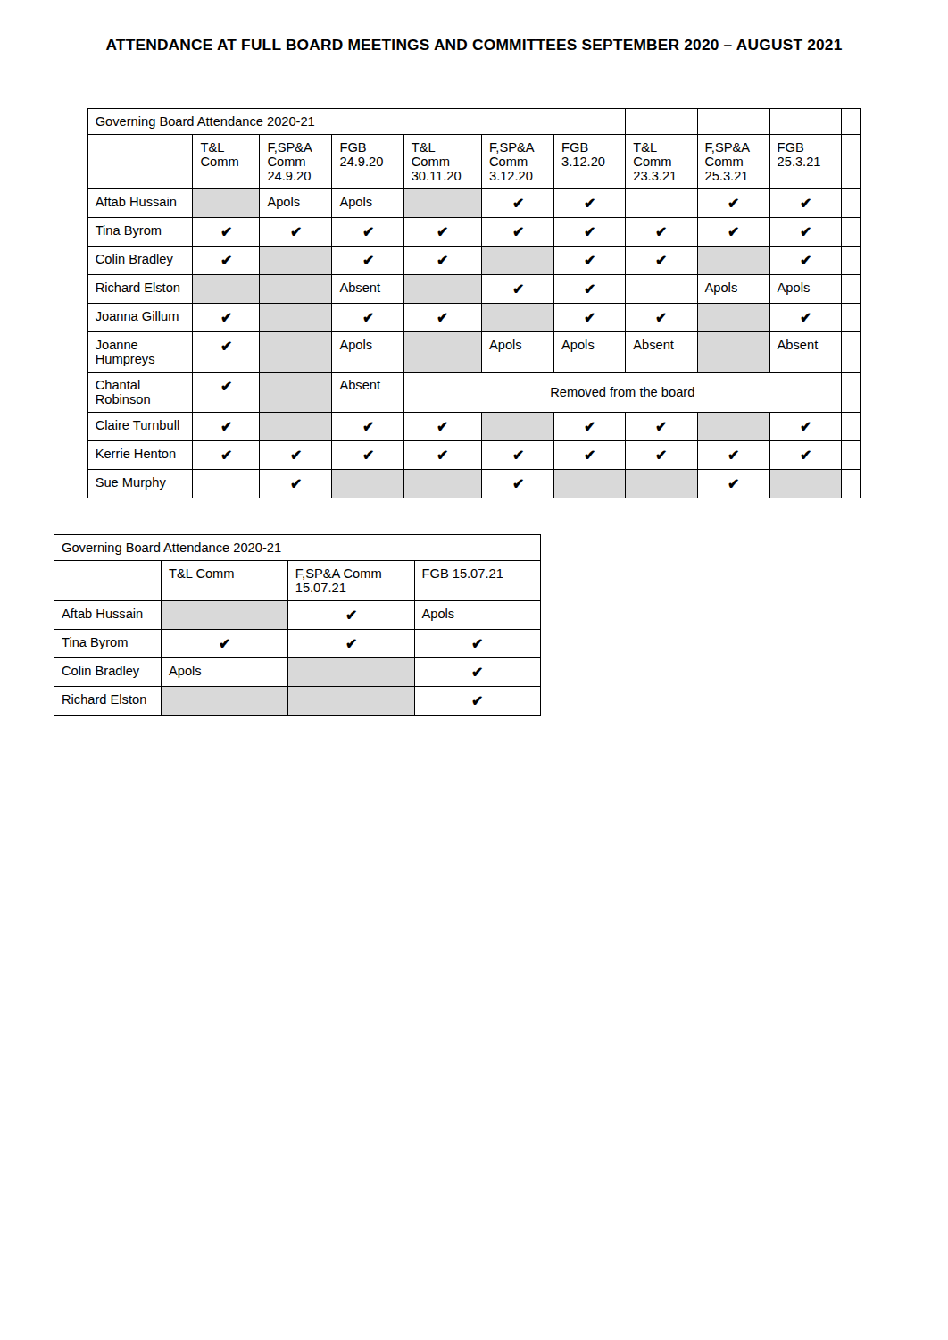ATTENDANCE AT FULL BOARD MEETINGS AND COMMITTEES SEPTEMBER 2020 – AUGUST 2021
| Governing Board Attendance 2020-21 | | | | |
| | T&L Comm | F,SP&A Comm 24.9.20 | FGB 24.9.20 | T&L Comm 30.11.20 | F,SP&A Comm 3.12.20 | FGB 3.12.20 | T&L Comm 23.3.21 | F,SP&A Comm 25.3.21 | FGB 25.3.21 | |
| Aftab Hussain | | Apols | Apols | | ✔ | ✔ | | ✔ | ✔ | |
| Tina Byrom | ✔ | ✔ | ✔ | ✔ | ✔ | ✔ | ✔ | ✔ | ✔ | |
| Colin Bradley | ✔ | | ✔ | ✔ | | ✔ | ✔ | | ✔ | |
| Richard Elston | | | Absent | | ✔ | ✔ | | Apols | Apols | |
| Joanna Gillum | ✔ | | ✔ | ✔ | | ✔ | ✔ | | ✔ | |
| Joanne Humpreys | ✔ | | Apols | | Apols | Apols | Absent | | Absent | |
| Chantal Robinson | ✔ | | Absent | Removed from the board | |
| Claire Turnbull | ✔ | | ✔ | ✔ | | ✔ | ✔ | | ✔ | |
| Kerrie Henton | ✔ | ✔ | ✔ | ✔ | ✔ | ✔ | ✔ | ✔ | ✔ | |
| Sue Murphy | | ✔ | | | ✔ | | | ✔ | | |
| Governing Board Attendance 2020-21 |
| | T&L Comm | F,SP&A Comm 15.07.21 | FGB 15.07.21 |
| Aftab Hussain | | ✔ | Apols |
| Tina Byrom | ✔ | ✔ | ✔ |
| Colin Bradley | Apols | | ✔ |
| Richard Elston | | | ✔ |